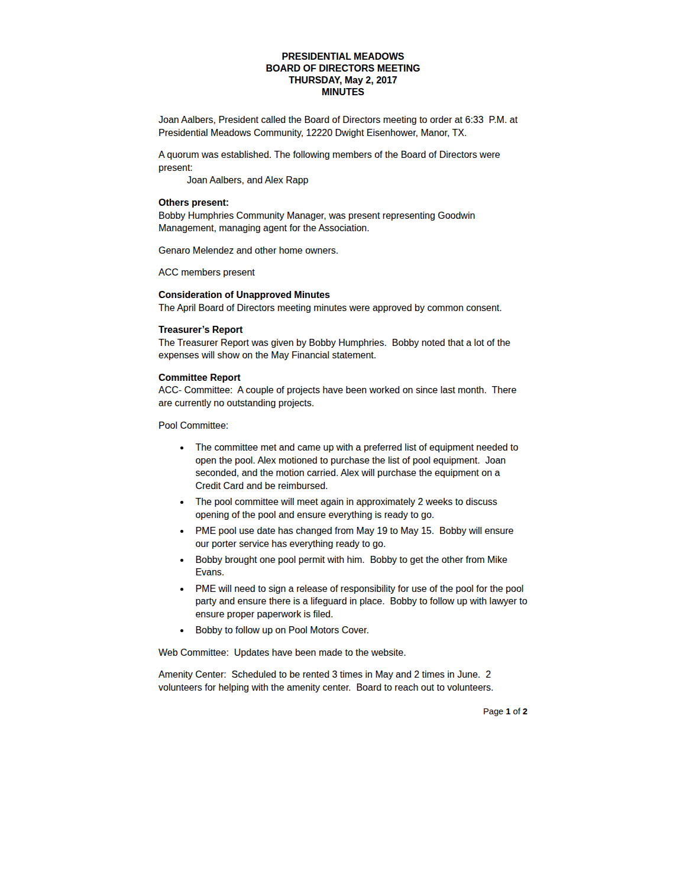PRESIDENTIAL MEADOWS
BOARD OF DIRECTORS MEETING
THURSDAY, May 2, 2017
MINUTES
Joan Aalbers, President called the Board of Directors meeting to order at 6:33 P.M. at Presidential Meadows Community, 12220 Dwight Eisenhower, Manor, TX.
A quorum was established. The following members of the Board of Directors were present:
Joan Aalbers, and Alex Rapp
Others present:
Bobby Humphries Community Manager, was present representing Goodwin Management, managing agent for the Association.
Genaro Melendez and other home owners.
ACC members present
Consideration of Unapproved Minutes
The April Board of Directors meeting minutes were approved by common consent.
Treasurer’s Report
The Treasurer Report was given by Bobby Humphries. Bobby noted that a lot of the expenses will show on the May Financial statement.
Committee Report
ACC- Committee: A couple of projects have been worked on since last month. There are currently no outstanding projects.
Pool Committee:
The committee met and came up with a preferred list of equipment needed to open the pool. Alex motioned to purchase the list of pool equipment. Joan seconded, and the motion carried. Alex will purchase the equipment on a Credit Card and be reimbursed.
The pool committee will meet again in approximately 2 weeks to discuss opening of the pool and ensure everything is ready to go.
PME pool use date has changed from May 19 to May 15. Bobby will ensure our porter service has everything ready to go.
Bobby brought one pool permit with him. Bobby to get the other from Mike Evans.
PME will need to sign a release of responsibility for use of the pool for the pool party and ensure there is a lifeguard in place. Bobby to follow up with lawyer to ensure proper paperwork is filed.
Bobby to follow up on Pool Motors Cover.
Web Committee: Updates have been made to the website.
Amenity Center: Scheduled to be rented 3 times in May and 2 times in June. 2 volunteers for helping with the amenity center. Board to reach out to volunteers.
Page 1 of 2